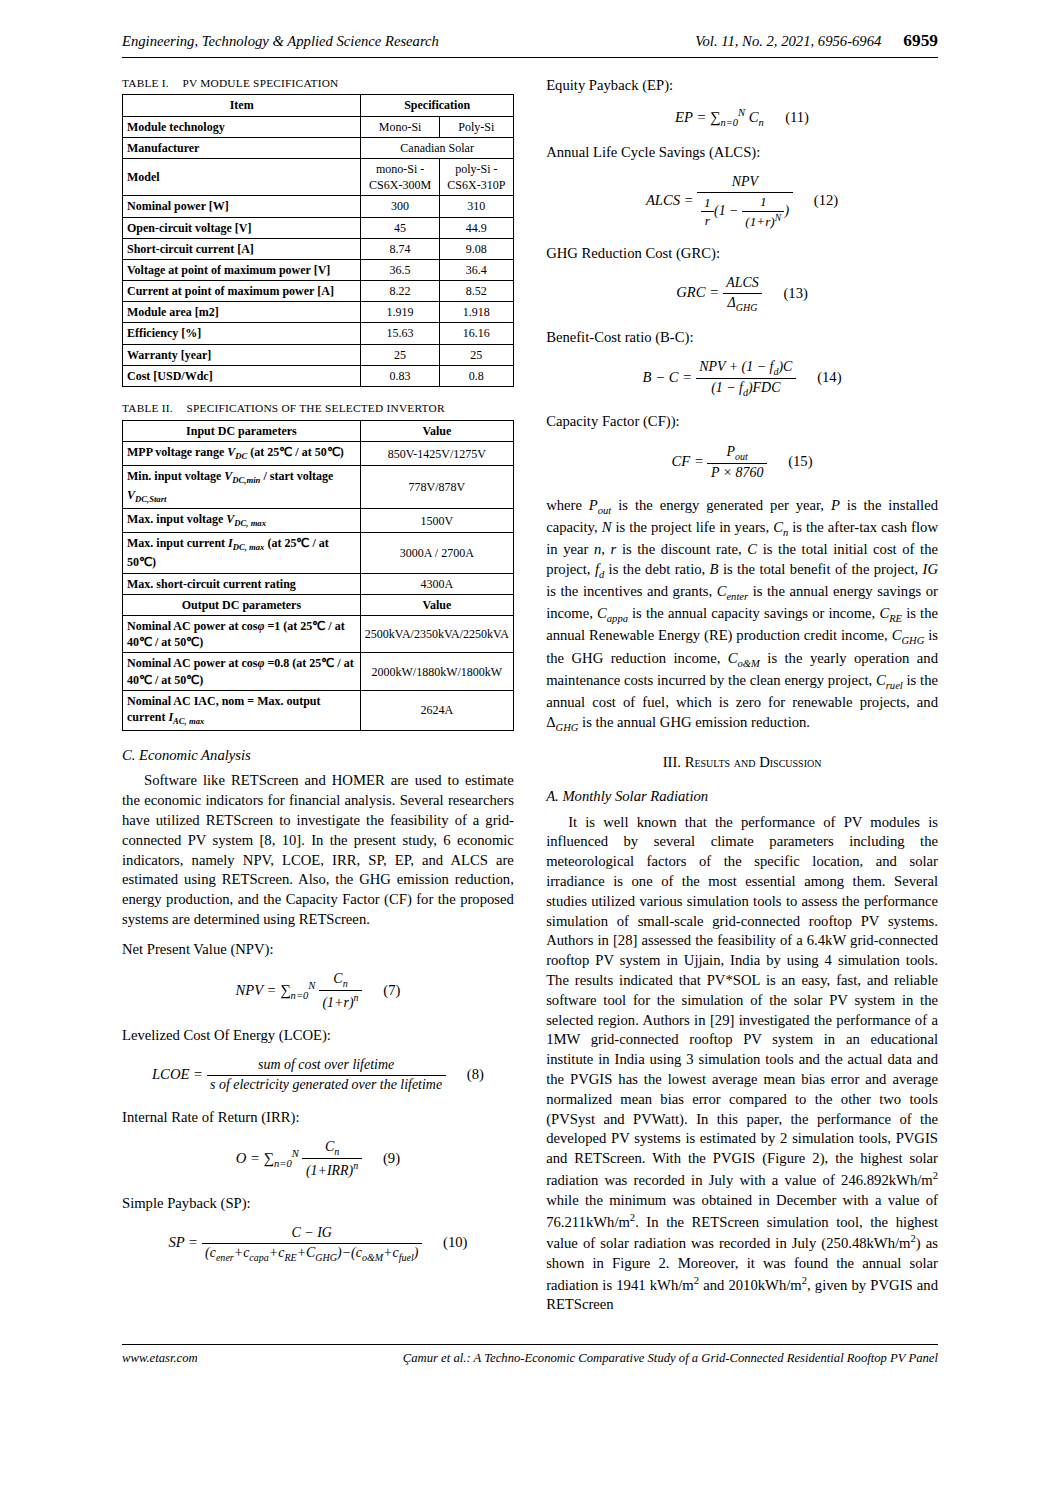Engineering, Technology & Applied Science Research
Vol. 11, No. 2, 2021, 6956-6964
6959
TABLE I. PV MODULE SPECIFICATION
| Item | Specification |
| --- | --- |
| Module technology | Mono-Si | Poly-Si |
| Manufacturer | Canadian Solar |
| Model | mono-Si - CS6X-300M | poly-Si - CS6X-310P |
| Nominal power [W] | 300 | 310 |
| Open-circuit voltage [V] | 45 | 44.9 |
| Short-circuit current [A] | 8.74 | 9.08 |
| Voltage at point of maximum power [V] | 36.5 | 36.4 |
| Current at point of maximum power [A] | 8.22 | 8.52 |
| Module area [m2] | 1.919 | 1.918 |
| Efficiency [%] | 15.63 | 16.16 |
| Warranty [year] | 25 | 25 |
| Cost [USD/Wdc] | 0.83 | 0.8 |
TABLE II. SPECIFICATIONS OF THE SELECTED INVERTOR
| Input DC parameters | Value |
| --- | --- |
| MPP voltage range V DC (at 25℃ / at 50℃) | 850V-1425V/1275V |
| Min. input voltage V DC,min / start voltage V DC,Start | 778V/878V |
| Max. input voltage V DC, max | 1500V |
| Max. input current I DC, max (at 25℃ / at 50℃) | 3000A / 2700A |
| Max. short-circuit current rating | 4300A |
| Output DC parameters | Value |
| Nominal AC power at cos φ =1 (at 25℃ / at 40℃ / at 50℃) | 2500kVA/2350kVA/2250kVA |
| Nominal AC power at cos φ =0.8 (at 25℃ / at 40℃ / at 50℃) | 2000kW/1880kW/1800kW |
| Nominal AC IAC, nom = Max. output current I AC, max | 2624A |
C. Economic Analysis
Software like RETScreen and HOMER are used to estimate the economic indicators for financial analysis. Several researchers have utilized RETScreen to investigate the feasibility of a grid-connected PV system [8, 10]. In the present study, 6 economic indicators, namely NPV, LCOE, IRR, SP, EP, and ALCS are estimated using RETScreen. Also, the GHG emission reduction, energy production, and the Capacity Factor (CF) for the proposed systems are determined using RETScreen.
Net Present Value (NPV):
NPV = ∑n=0N Cn(1+r)n (7)
Levelized Cost Of Energy (LCOE):
LCOE = sum of cost over lifetime s of electricity generated over the lifetime (8)
Internal Rate of Return (IRR):
O = ∑n=0N Cn(1+IRR)n (9)
Simple Payback (SP):
SP = C − IG(cener+ccapa+cRE+CGHG)−(co&M+cfuel) (10)
Equity Payback (EP):
EP = ∑n=0N Cn (11)
Annual Life Cycle Savings (ALCS):
ALCS = NPV 1 r(1 − 1(1+r)N) (12)
GHG Reduction Cost (GRC):
GRC = ALCS ΔGHG (13)
Benefit-Cost ratio (B-C):
B − C = NPV + (1 − fd)C(1 − fd)FDC (14)
Capacity Factor (CF)):
CF = Pout P × 8760 (15)
where Pout is the energy generated per year, P is the installed capacity, N is the project life in years, Cn is the after-tax cash flow in year n, r is the discount rate, C is the total initial cost of the project, fd is the debt ratio, B is the total benefit of the project, IG is the incentives and grants, Center is the annual energy savings or income, Cappa is the annual capacity savings or income, CRE is the annual Renewable Energy (RE) production credit income, CGHG is the GHG reduction income, Co&M is the yearly operation and maintenance costs incurred by the clean energy project, Cruel is the annual cost of fuel, which is zero for renewable projects, and ΔGHG is the annual GHG emission reduction.
III. Results and Discussion
A. Monthly Solar Radiation
It is well known that the performance of PV modules is influenced by several climate parameters including the meteorological factors of the specific location, and solar irradiance is one of the most essential among them. Several studies utilized various simulation tools to assess the performance simulation of small-scale grid-connected rooftop PV systems. Authors in [28] assessed the feasibility of a 6.4kW grid-connected rooftop PV system in Ujjain, India by using 4 simulation tools. The results indicated that PV*SOL is an easy, fast, and reliable software tool for the simulation of the solar PV system in the selected region. Authors in [29] investigated the performance of a 1MW grid-connected rooftop PV system in an educational institute in India using 3 simulation tools and the actual data and the PVGIS has the lowest average mean bias error and average normalized mean bias error compared to the other two tools (PVSyst and PVWatt). In this paper, the performance of the developed PV systems is estimated by 2 simulation tools, PVGIS and RETScreen. With the PVGIS (Figure 2), the highest solar radiation was recorded in July with a value of 246.892kWh/m2 while the minimum was obtained in December with a value of 76.211kWh/m2. In the RETScreen simulation tool, the highest value of solar radiation was recorded in July (250.48kWh/m2) as shown in Figure 2. Moreover, it was found the annual solar radiation is 1941 kWh/m2 and 2010kWh/m2, given by PVGIS and RETScreen
www.etasr.com
Çamur et al.: A Techno-Economic Comparative Study of a Grid-Connected Residential Rooftop PV Panel